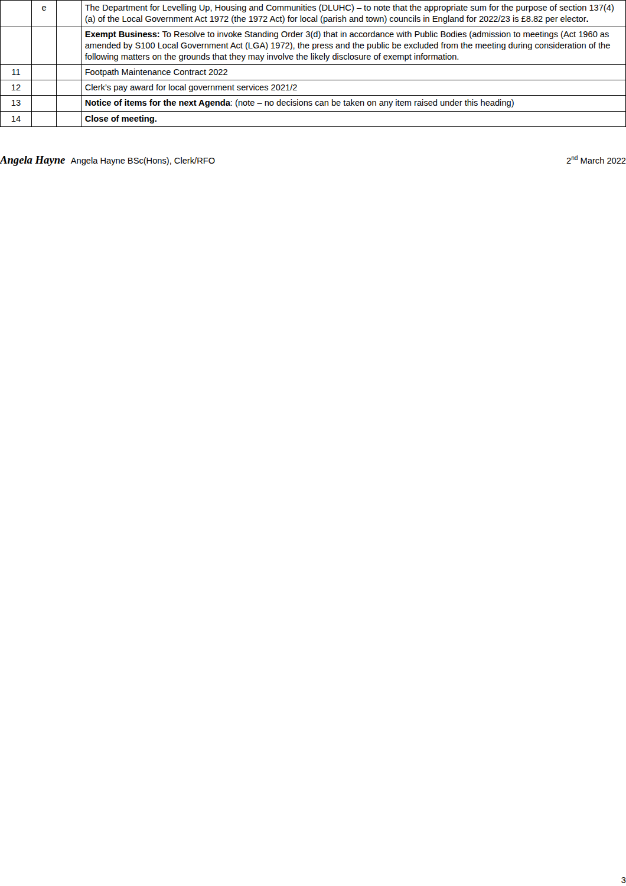| | e | | The Department for Levelling Up, Housing and Communities (DLUHC) – to note that the appropriate sum for the purpose of section 137(4)(a) of the Local Government Act 1972 (the 1972 Act) for local (parish and town) councils in England for 2022/23 is £8.82 per elector . |
| | | | Exempt Business: To Resolve to invoke Standing Order 3(d) that in accordance with Public Bodies (admission to meetings (Act 1960 as amended by S100 Local Government Act (LGA) 1972), the press and the public be excluded from the meeting during consideration of the following matters on the grounds that they may involve the likely disclosure of exempt information. |
| 11 | | | Footpath Maintenance Contract 2022 |
| 12 | | | Clerk’s pay award for local government services 2021/2 |
| 13 | | | Notice of items for the next Agenda : (note – no decisions can be taken on any item raised under this heading) |
| 14 | | | Close of meeting. |
Angela Hayne Angela Hayne BSc(Hons), Clerk/RFO 2nd March 2022
3